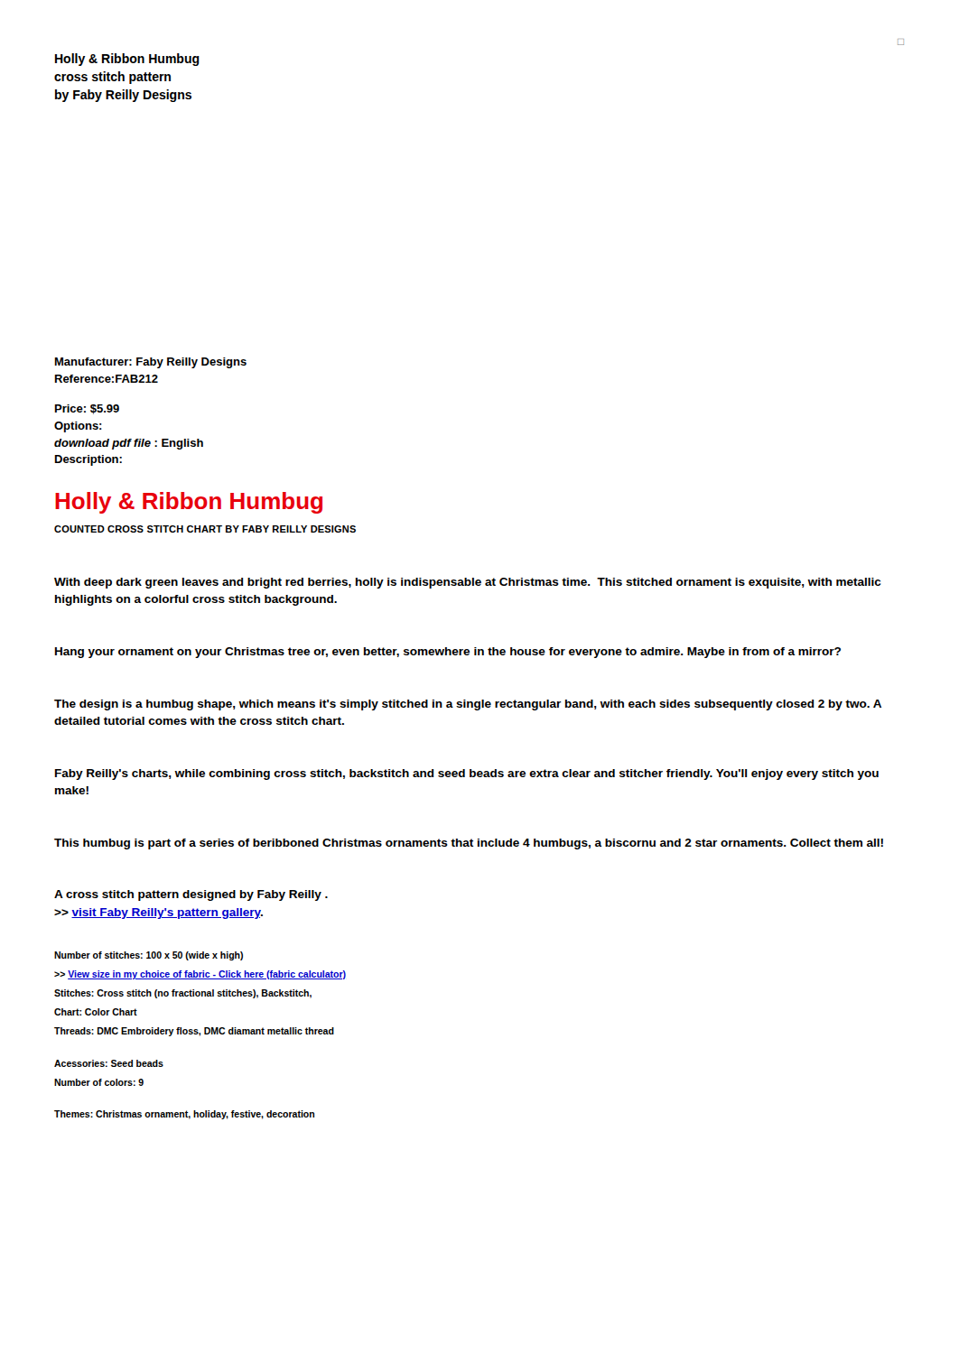☐
Holly & Ribbon Humbug
cross stitch pattern
by Faby Reilly Designs
Manufacturer: Faby Reilly Designs
Reference:FAB212
Price: $5.99
Options:
download pdf file : English
Description:
Holly & Ribbon Humbug
COUNTED CROSS STITCH CHART BY FABY REILLY DESIGNS
With deep dark green leaves and bright red berries, holly is indispensable at Christmas time. This stitched ornament is exquisite, with metallic highlights on a colorful cross stitch background.
Hang your ornament on your Christmas tree or, even better, somewhere in the house for everyone to admire. Maybe in from of a mirror?
The design is a humbug shape, which means it's simply stitched in a single rectangular band, with each sides subsequently closed 2 by two. A detailed tutorial comes with the cross stitch chart.
Faby Reilly's charts, while combining cross stitch, backstitch and seed beads are extra clear and stitcher friendly. You'll enjoy every stitch you make!
This humbug is part of a series of beribboned Christmas ornaments that include 4 humbugs, a biscornu and 2 star ornaments. Collect them all!
A cross stitch pattern designed by Faby Reilly .
>> visit Faby Reilly's pattern gallery.
Number of stitches: 100 x 50 (wide x high)
>> View size in my choice of fabric - Click here (fabric calculator)
Stitches: Cross stitch (no fractional stitches), Backstitch,
Chart: Color Chart
Threads: DMC Embroidery floss, DMC diamant metallic thread
Acessories: Seed beads
Number of colors: 9
Themes: Christmas ornament, holiday, festive, decoration